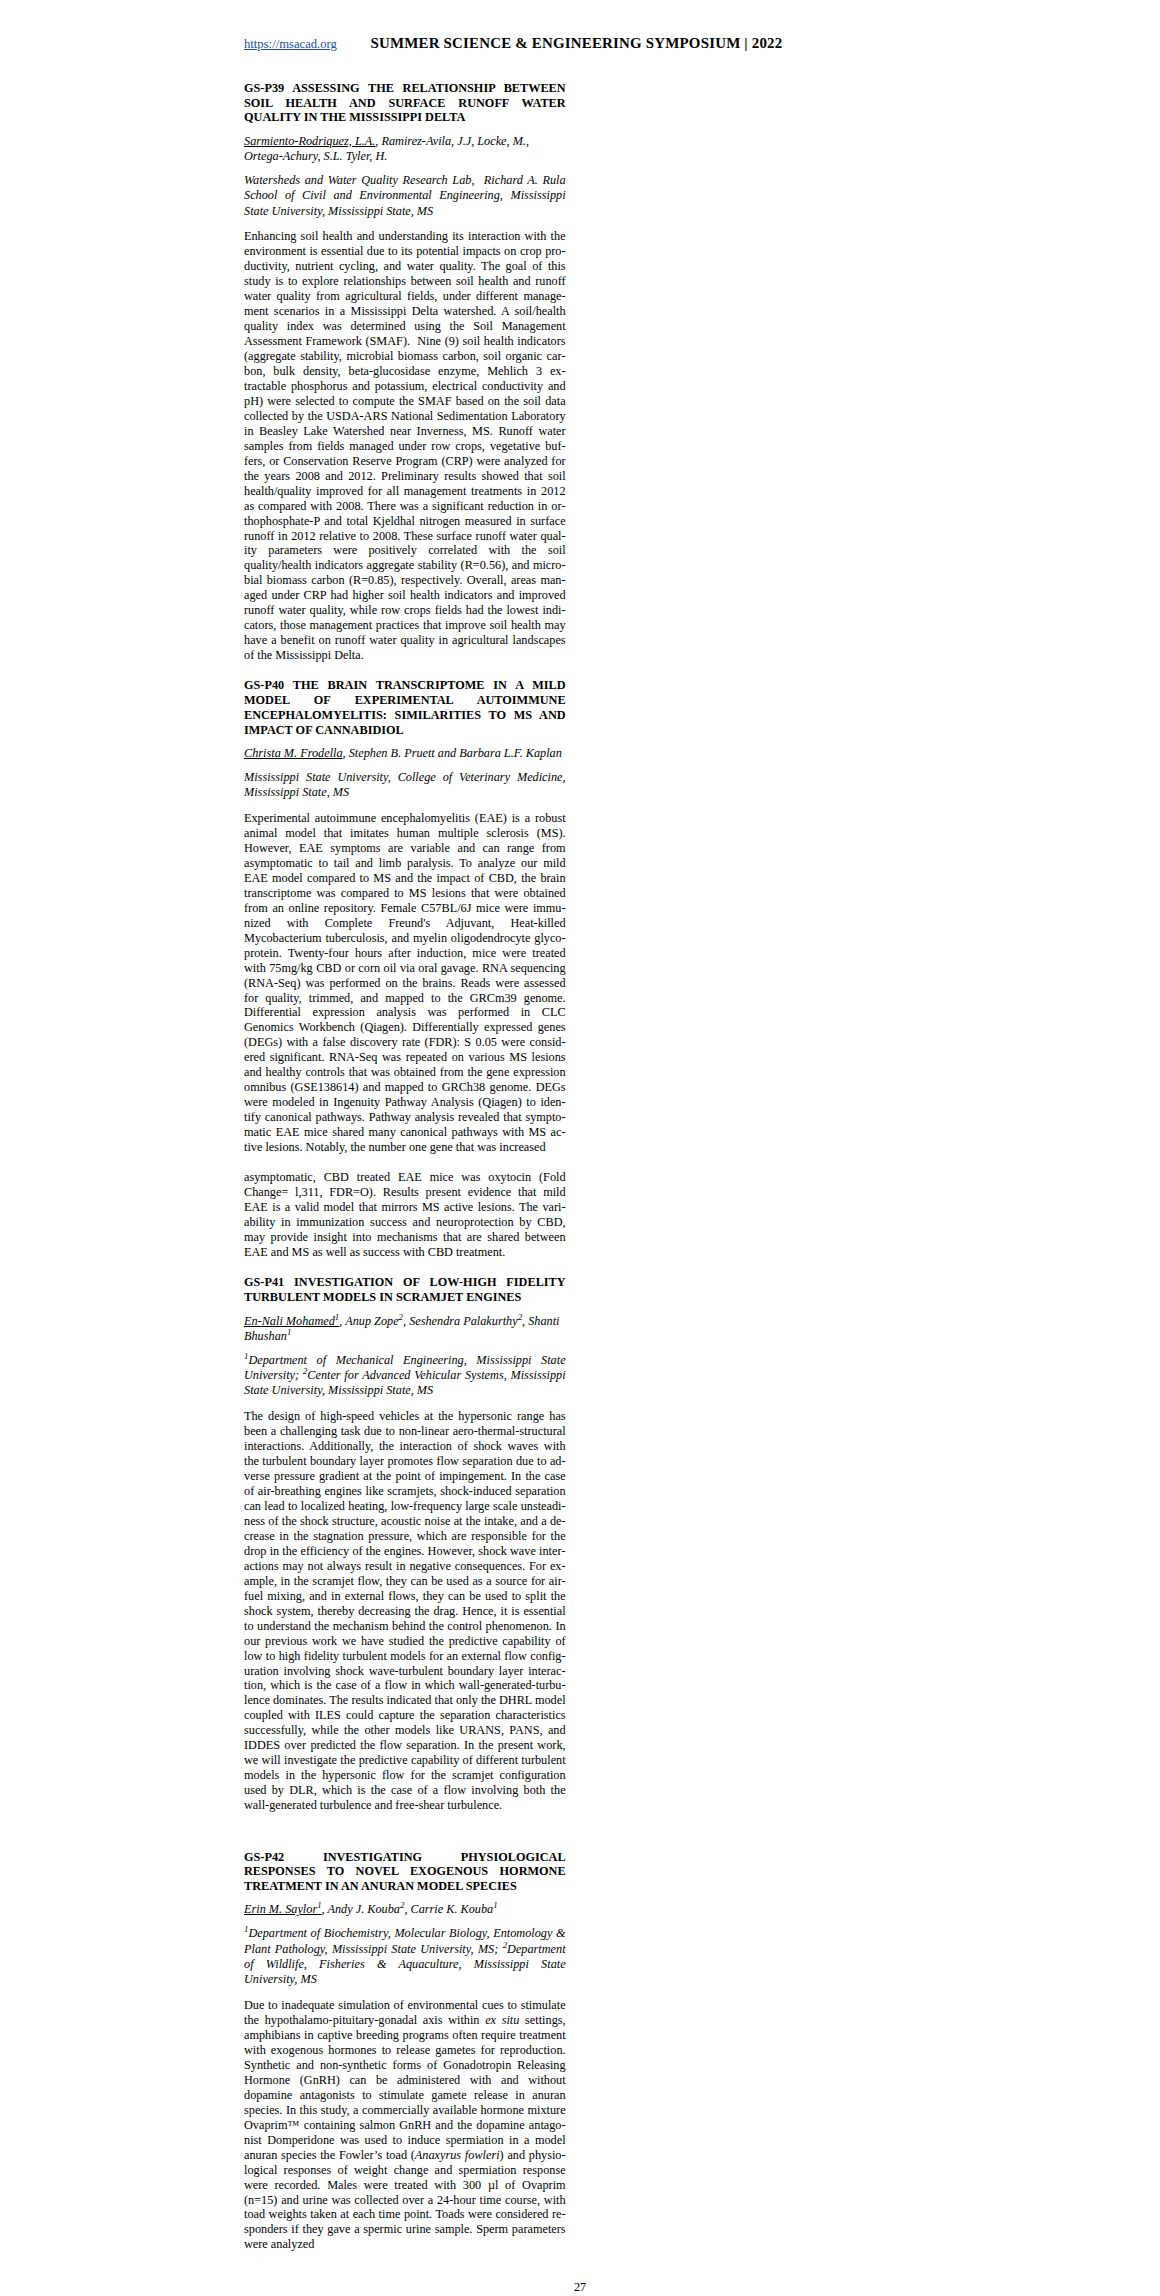https://msacad.org SUMMER SCIENCE & ENGINEERING SYMPOSIUM | 2022
GS-P39 Assessing the Relationship Between Soil Health and Surface Runoff Water Quality in the Mississippi Delta
Sarmiento-Rodriquez, L.A., Ramirez-Avila, J.J, Locke, M., Ortega-Achury, S.L. Tyler, H.
Watersheds and Water Quality Research Lab, Richard A. Rula School of Civil and Environmental Engineering, Mississippi State University, Mississippi State, MS
Enhancing soil health and understanding its interaction with the environment is essential due to its potential impacts on crop productivity, nutrient cycling, and water quality. The goal of this study is to explore relationships between soil health and runoff water quality from agricultural fields, under different management scenarios in a Mississippi Delta watershed. A soil/health quality index was determined using the Soil Management Assessment Framework (SMAF). Nine (9) soil health indicators (aggregate stability, microbial biomass carbon, soil organic carbon, bulk density, beta-glucosidase enzyme, Mehlich 3 extractable phosphorus and potassium, electrical conductivity and pH) were selected to compute the SMAF based on the soil data collected by the USDA-ARS National Sedimentation Laboratory in Beasley Lake Watershed near Inverness, MS. Runoff water samples from fields managed under row crops, vegetative buffers, or Conservation Reserve Program (CRP) were analyzed for the years 2008 and 2012. Preliminary results showed that soil health/quality improved for all management treatments in 2012 as compared with 2008. There was a significant reduction in orthophosphate-P and total Kjeldhal nitrogen measured in surface runoff in 2012 relative to 2008. These surface runoff water quality parameters were positively correlated with the soil quality/health indicators aggregate stability (R=0.56), and microbial biomass carbon (R=0.85), respectively. Overall, areas managed under CRP had higher soil health indicators and improved runoff water quality, while row crops fields had the lowest indicators, those management practices that improve soil health may have a benefit on runoff water quality in agricultural landscapes of the Mississippi Delta.
GS-P40 The Brain Transcriptome in a Mild Model of Experimental Autoimmune Encephalomyelitis: Similarities to MS and Impact of Cannabidiol
Christa M. Frodella, Stephen B. Pruett and Barbara L.F. Kaplan
Mississippi State University, College of Veterinary Medicine, Mississippi State, MS
Experimental autoimmune encephalomyelitis (EAE) is a robust animal model that imitates human multiple sclerosis (MS). However, EAE symptoms are variable and can range from asymptomatic to tail and limb paralysis. To analyze our mild EAE model compared to MS and the impact of CBD, the brain transcriptome was compared to MS lesions that were obtained from an online repository. Female C57BL/6J mice were immunized with Complete Freund's Adjuvant, Heat-killed Mycobacterium tuberculosis, and myelin oligodendrocyte glycoprotein. Twenty-four hours after induction, mice were treated with 75mg/kg CBD or corn oil via oral gavage. RNA sequencing (RNA-Seq) was performed on the brains. Reads were assessed for quality, trimmed, and mapped to the GRCm39 genome. Differential expression analysis was performed in CLC Genomics Workbench (Qiagen). Differentially expressed genes (DEGs) with a false discovery rate (FDR): S 0.05 were considered significant. RNA-Seq was repeated on various MS lesions and healthy controls that was obtained from the gene expression omnibus (GSE138614) and mapped to GRCh38 genome. DEGs were modeled in Ingenuity Pathway Analysis (Qiagen) to identify canonical pathways. Pathway analysis revealed that symptomatic EAE mice shared many canonical pathways with MS active lesions. Notably, the number one gene that was increased
asymptomatic, CBD treated EAE mice was oxytocin (Fold Change= l,311, FDR=O). Results present evidence that mild EAE is a valid model that mirrors MS active lesions. The variability in immunization success and neuroprotection by CBD, may provide insight into mechanisms that are shared between EAE and MS as well as success with CBD treatment.
GS-P41 Investigation of Low-High Fidelity Turbulent Models in Scramjet Engines
En-Nali Mohamed1, Anup Zope2, Seshendra Palakurthy2, Shanti Bhushan1
1Department of Mechanical Engineering, Mississippi State University; 2Center for Advanced Vehicular Systems, Mississippi State University, Mississippi State, MS
The design of high-speed vehicles at the hypersonic range has been a challenging task due to non-linear aero-thermal-structural interactions. Additionally, the interaction of shock waves with the turbulent boundary layer promotes flow separation due to adverse pressure gradient at the point of impingement. In the case of air-breathing engines like scramjets, shock-induced separation can lead to localized heating, low-frequency large scale unsteadiness of the shock structure, acoustic noise at the intake, and a decrease in the stagnation pressure, which are responsible for the drop in the efficiency of the engines. However, shock wave interactions may not always result in negative consequences. For example, in the scramjet flow, they can be used as a source for air-fuel mixing, and in external flows, they can be used to split the shock system, thereby decreasing the drag. Hence, it is essential to understand the mechanism behind the control phenomenon. In our previous work we have studied the predictive capability of low to high fidelity turbulent models for an external flow configuration involving shock wave-turbulent boundary layer interaction, which is the case of a flow in which wall-generated-turbulence dominates. The results indicated that only the DHRL model coupled with ILES could capture the separation characteristics successfully, while the other models like URANS, PANS, and IDDES over predicted the flow separation. In the present work, we will investigate the predictive capability of different turbulent models in the hypersonic flow for the scramjet configuration used by DLR, which is the case of a flow involving both the wall-generated turbulence and free-shear turbulence.
GS-P42 Investigating Physiological Responses to Novel Exogenous Hormone Treatment in an Anuran Model Species
Erin M. Saylor1, Andy J. Kouba2, Carrie K. Kouba1
1Department of Biochemistry, Molecular Biology, Entomology & Plant Pathology, Mississippi State University, MS; 2Department of Wildlife, Fisheries & Aquaculture, Mississippi State University, MS
Due to inadequate simulation of environmental cues to stimulate the hypothalamo-pituitary-gonadal axis within ex situ settings, amphibians in captive breeding programs often require treatment with exogenous hormones to release gametes for reproduction. Synthetic and non-synthetic forms of Gonadotropin Releasing Hormone (GnRH) can be administered with and without dopamine antagonists to stimulate gamete release in anuran species. In this study, a commercially available hormone mixture Ovaprim™ containing salmon GnRH and the dopamine antagonist Domperidone was used to induce spermiation in a model anuran species the Fowler’s toad (Anaxyrus fowleri) and physiological responses of weight change and spermiation response were recorded. Males were treated with 300 µl of Ovaprim (n=15) and urine was collected over a 24-hour time course, with toad weights taken at each time point. Toads were considered responders if they gave a spermic urine sample. Sperm parameters were analyzed
27